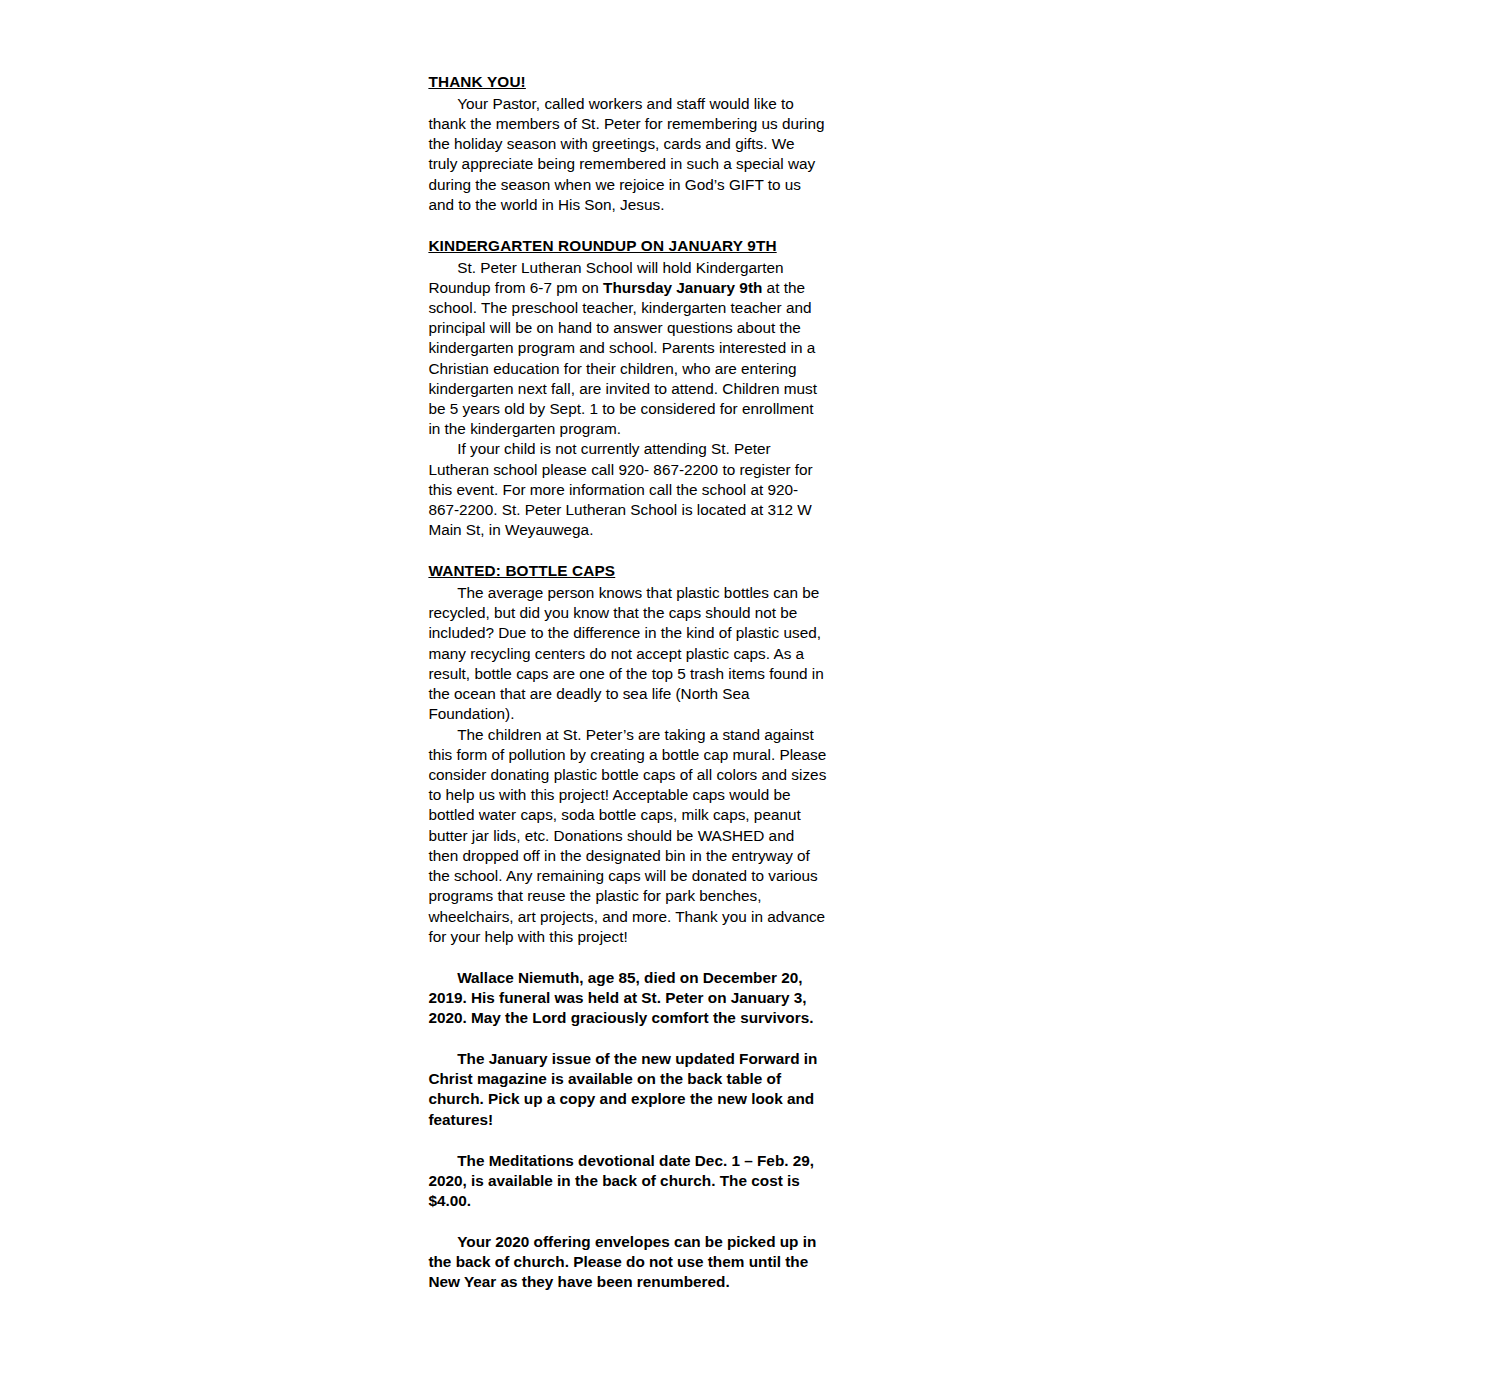Thank You!
Your Pastor, called workers and staff would like to thank the members of St. Peter for remembering us during the holiday season with greetings, cards and gifts. We truly appreciate being remembered in such a special way during the season when we rejoice in God’s GIFT to us and to the world in His Son, Jesus.
Kindergarten Roundup on January 9th
St. Peter Lutheran School will hold Kindergarten Roundup from 6-7 pm on Thursday January 9th at the school. The preschool teacher, kindergarten teacher and principal will be on hand to answer questions about the kindergarten program and school. Parents interested in a Christian education for their children, who are entering kindergarten next fall, are invited to attend. Children must be 5 years old by Sept. 1 to be considered for enrollment in the kindergarten program.
If your child is not currently attending St. Peter Lutheran school please call 920- 867-2200 to register for this event. For more information call the school at 920-867-2200. St. Peter Lutheran School is located at 312 W Main St, in Weyauwega.
Wanted: Bottle Caps
The average person knows that plastic bottles can be recycled, but did you know that the caps should not be included? Due to the difference in the kind of plastic used, many recycling centers do not accept plastic caps. As a result, bottle caps are one of the top 5 trash items found in the ocean that are deadly to sea life (North Sea Foundation).
The children at St. Peter’s are taking a stand against this form of pollution by creating a bottle cap mural. Please consider donating plastic bottle caps of all colors and sizes to help us with this project! Acceptable caps would be bottled water caps, soda bottle caps, milk caps, peanut butter jar lids, etc. Donations should be WASHED and then dropped off in the designated bin in the entryway of the school. Any remaining caps will be donated to various programs that reuse the plastic for park benches, wheelchairs, art projects, and more. Thank you in advance for your help with this project!
Wallace Niemuth, age 85, died on December 20, 2019. His funeral was held at St. Peter on January 3, 2020. May the Lord graciously comfort the survivors.
The January issue of the new updated Forward in Christ magazine is available on the back table of church. Pick up a copy and explore the new look and features!
The Meditations devotional date Dec. 1 – Feb. 29, 2020, is available in the back of church. The cost is $4.00.
Your 2020 offering envelopes can be picked up in the back of church. Please do not use them until the New Year as they have been renumbered.